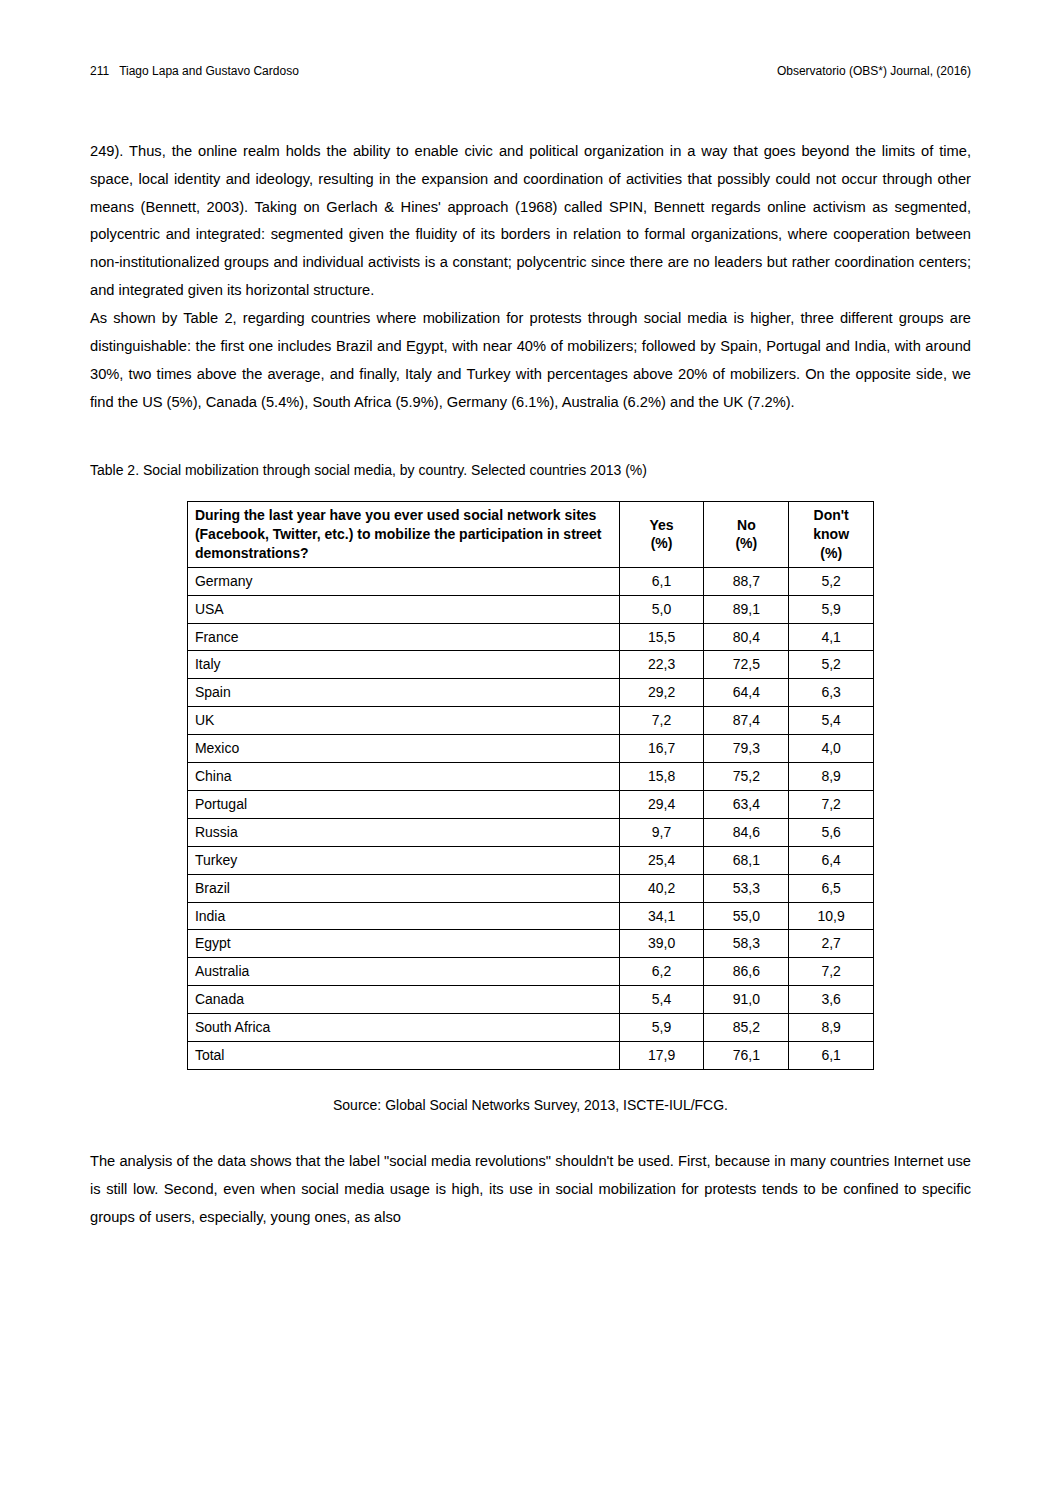211 Tiago Lapa and Gustavo Cardoso
Observatorio (OBS*) Journal, (2016)
249). Thus, the online realm holds the ability to enable civic and political organization in a way that goes beyond the limits of time, space, local identity and ideology, resulting in the expansion and coordination of activities that possibly could not occur through other means (Bennett, 2003). Taking on Gerlach & Hines' approach (1968) called SPIN, Bennett regards online activism as segmented, polycentric and integrated: segmented given the fluidity of its borders in relation to formal organizations, where cooperation between non-institutionalized groups and individual activists is a constant; polycentric since there are no leaders but rather coordination centers; and integrated given its horizontal structure.
As shown by Table 2, regarding countries where mobilization for protests through social media is higher, three different groups are distinguishable: the first one includes Brazil and Egypt, with near 40% of mobilizers; followed by Spain, Portugal and India, with around 30%, two times above the average, and finally, Italy and Turkey with percentages above 20% of mobilizers. On the opposite side, we find the US (5%), Canada (5.4%), South Africa (5.9%), Germany (6.1%), Australia (6.2%) and the UK (7.2%).
Table 2. Social mobilization through social media, by country. Selected countries 2013 (%)
| During the last year have you ever used social network sites (Facebook, Twitter, etc.) to mobilize the participation in street demonstrations? | Yes (%) | No (%) | Don't know (%) |
| --- | --- | --- | --- |
| Germany | 6,1 | 88,7 | 5,2 |
| USA | 5,0 | 89,1 | 5,9 |
| France | 15,5 | 80,4 | 4,1 |
| Italy | 22,3 | 72,5 | 5,2 |
| Spain | 29,2 | 64,4 | 6,3 |
| UK | 7,2 | 87,4 | 5,4 |
| Mexico | 16,7 | 79,3 | 4,0 |
| China | 15,8 | 75,2 | 8,9 |
| Portugal | 29,4 | 63,4 | 7,2 |
| Russia | 9,7 | 84,6 | 5,6 |
| Turkey | 25,4 | 68,1 | 6,4 |
| Brazil | 40,2 | 53,3 | 6,5 |
| India | 34,1 | 55,0 | 10,9 |
| Egypt | 39,0 | 58,3 | 2,7 |
| Australia | 6,2 | 86,6 | 7,2 |
| Canada | 5,4 | 91,0 | 3,6 |
| South Africa | 5,9 | 85,2 | 8,9 |
| Total | 17,9 | 76,1 | 6,1 |
Source: Global Social Networks Survey, 2013, ISCTE-IUL/FCG.
The analysis of the data shows that the label "social media revolutions" shouldn't be used. First, because in many countries Internet use is still low. Second, even when social media usage is high, its use in social mobilization for protests tends to be confined to specific groups of users, especially, young ones, as also